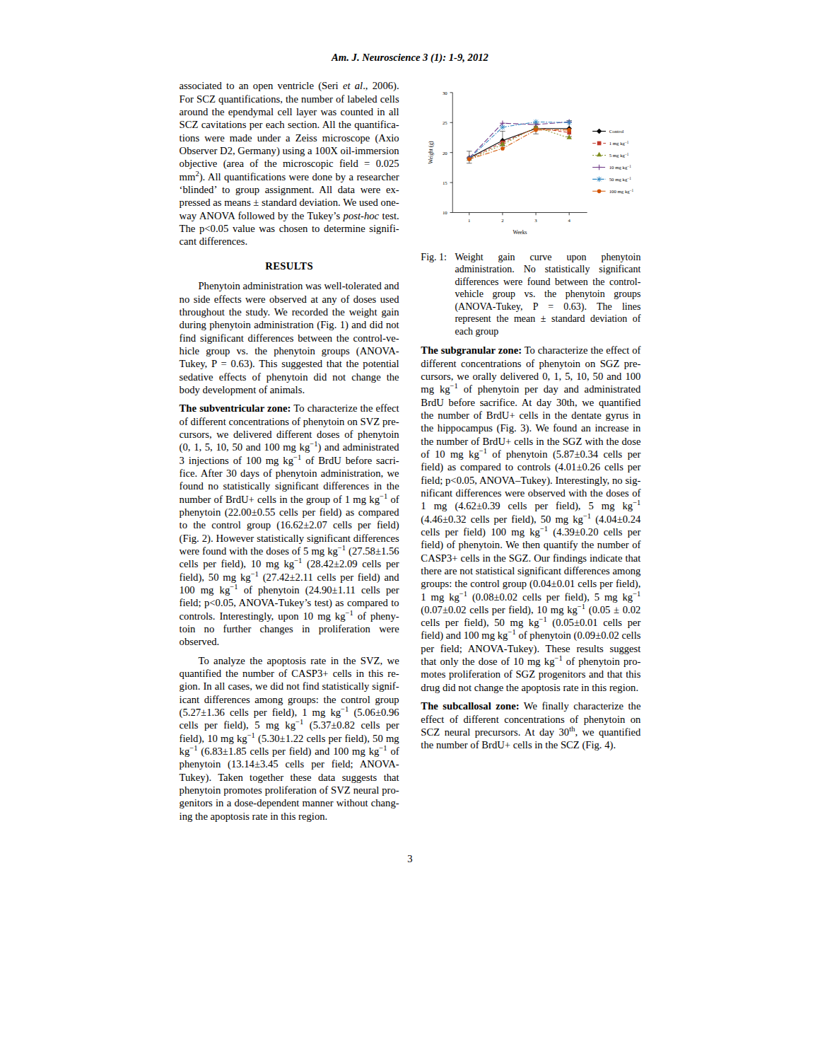Am. J. Neuroscience 3 (1): 1-9, 2012
associated to an open ventricle (Seri et al., 2006). For SCZ quantifications, the number of labeled cells around the ependymal cell layer was counted in all SCZ cavitations per each section. All the quantifications were made under a Zeiss microscope (Axio Observer D2, Germany) using a 100X oil-immersion objective (area of the microscopic field = 0.025 mm2). All quantifications were done by a researcher ‘blinded’ to group assignment. All data were expressed as means ± standard deviation. We used one-way ANOVA followed by the Tukey’s post-hoc test. The p<0.05 value was chosen to determine significant differences.
RESULTS
Phenytoin administration was well-tolerated and no side effects were observed at any of doses used throughout the study. We recorded the weight gain during phenytoin administration (Fig. 1) and did not find significant differences between the control-vehicle group vs. the phenytoin groups (ANOVA-Tukey, P = 0.63). This suggested that the potential sedative effects of phenytoin did not change the body development of animals.
The subventricular zone: To characterize the effect of different concentrations of phenytoin on SVZ precursors, we delivered different doses of phenytoin (0, 1, 5, 10, 50 and 100 mg kg−1) and administrated 3 injections of 100 mg kg−1 of BrdU before sacrifice. After 30 days of phenytoin administration, we found no statistically significant differences in the number of BrdU+ cells in the group of 1 mg kg−1 of phenytoin (22.00±0.55 cells per field) as compared to the control group (16.62±2.07 cells per field) (Fig. 2). However statistically significant differences were found with the doses of 5 mg kg−1 (27.58±1.56 cells per field), 10 mg kg−1 (28.42±2.09 cells per field), 50 mg kg−1 (27.42±2.11 cells per field) and 100 mg kg−1 of phenytoin (24.90±1.11 cells per field; p<0.05, ANOVA-Tukey’s test) as compared to controls. Interestingly, upon 10 mg kg−1 of phenytoin no further changes in proliferation were observed.
To analyze the apoptosis rate in the SVZ, we quantified the number of CASP3+ cells in this region. In all cases, we did not find statistically significant differences among groups: the control group (5.27±1.36 cells per field), 1 mg kg−1 (5.06±0.96 cells per field), 5 mg kg−1 (5.37±0.82 cells per field), 10 mg kg−1 (5.30±1.22 cells per field), 50 mg kg−1 (6.83±1.85 cells per field) and 100 mg kg−1 of phenytoin (13.14±3.45 cells per field; ANOVA-Tukey). Taken together these data suggests that phenytoin promotes proliferation of SVZ neural progenitors in a dose-dependent manner without changing the apoptosis rate in this region.
10 15 20 25 30 1 2 3 4 Weeks Weight (g) Control 1 mg kg−1 5 mg kg−1 10 mg kg−1 50 mg kg−1 100 mg kg−1
Fig. 1:
Weight gain curve upon phenytoin administration. No statistically significant differences were found between the control-vehicle group vs. the phenytoin groups (ANOVA-Tukey, P = 0.63). The lines represent the mean ± standard deviation of each group
The subgranular zone: To characterize the effect of different concentrations of phenytoin on SGZ precursors, we orally delivered 0, 1, 5, 10, 50 and 100 mg kg−1 of phenytoin per day and administrated BrdU before sacrifice. At day 30th, we quantified the number of BrdU+ cells in the dentate gyrus in the hippocampus (Fig. 3). We found an increase in the number of BrdU+ cells in the SGZ with the dose of 10 mg kg−1 of phenytoin (5.87±0.34 cells per field) as compared to controls (4.01±0.26 cells per field; p<0.05, ANOVA–Tukey). Interestingly, no significant differences were observed with the doses of 1 mg (4.62±0.39 cells per field), 5 mg kg−1 (4.46±0.32 cells per field), 50 mg kg−1 (4.04±0.24 cells per field) 100 mg kg−1 (4.39±0.20 cells per field) of phenytoin. We then quantify the number of CASP3+ cells in the SGZ. Our findings indicate that there are not statistical significant differences among groups: the control group (0.04±0.01 cells per field), 1 mg kg−1 (0.08±0.02 cells per field), 5 mg kg−1 (0.07±0.02 cells per field), 10 mg kg−1 (0.05 ± 0.02 cells per field), 50 mg kg−1 (0.05±0.01 cells per field) and 100 mg kg−1 of phenytoin (0.09±0.02 cells per field; ANOVA-Tukey). These results suggest that only the dose of 10 mg kg−1 of phenytoin promotes proliferation of SGZ progenitors and that this drug did not change the apoptosis rate in this region.
The subcallosal zone: We finally characterize the effect of different concentrations of phenytoin on SCZ neural precursors. At day 30th, we quantified the number of BrdU+ cells in the SCZ (Fig. 4).
3